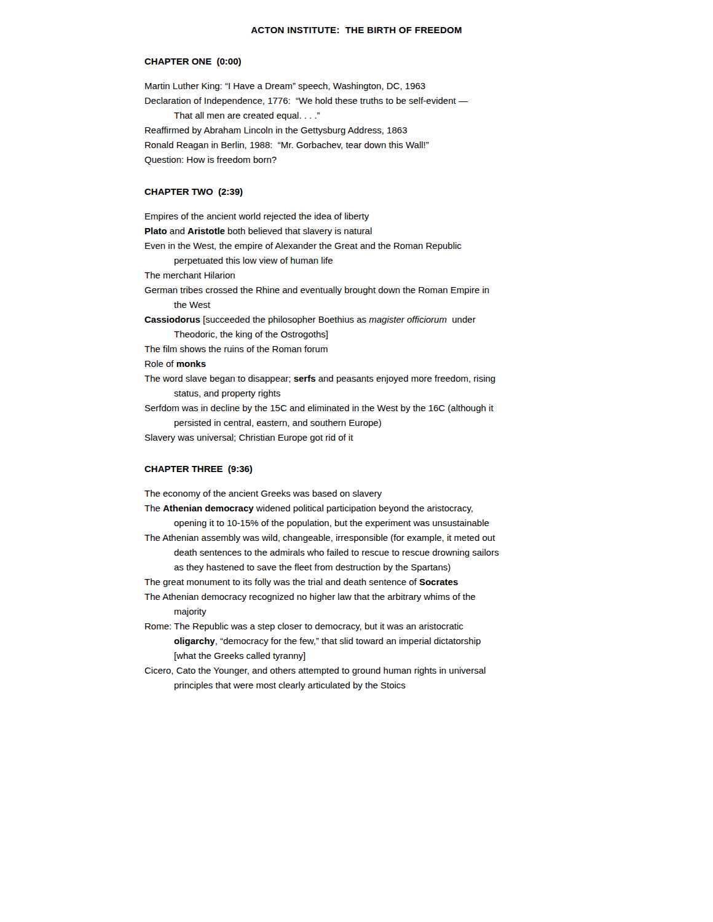ACTON INSTITUTE: THE BIRTH OF FREEDOM
CHAPTER ONE (0:00)
Martin Luther King: “I Have a Dream” speech, Washington, DC, 1963
Declaration of Independence, 1776: “We hold these truths to be self-evident —
That all men are created equal. . . .”
Reaffirmed by Abraham Lincoln in the Gettysburg Address, 1863
Ronald Reagan in Berlin, 1988: “Mr. Gorbachev, tear down this Wall!”
Question: How is freedom born?
CHAPTER TWO (2:39)
Empires of the ancient world rejected the idea of liberty
Plato and Aristotle both believed that slavery is natural
Even in the West, the empire of Alexander the Great and the Roman Republic
perpetuated this low view of human life
The merchant Hilarion
German tribes crossed the Rhine and eventually brought down the Roman Empire in
the West
Cassiodorus [succeeded the philosopher Boethius as magister officiorum under
Theodoric, the king of the Ostrogoths]
The film shows the ruins of the Roman forum
Role of monks
The word slave began to disappear; serfs and peasants enjoyed more freedom, rising
status, and property rights
Serfdom was in decline by the 15C and eliminated in the West by the 16C (although it
persisted in central, eastern, and southern Europe)
Slavery was universal; Christian Europe got rid of it
CHAPTER THREE (9:36)
The economy of the ancient Greeks was based on slavery
The Athenian democracy widened political participation beyond the aristocracy,
opening it to 10-15% of the population, but the experiment was unsustainable
The Athenian assembly was wild, changeable, irresponsible (for example, it meted out
death sentences to the admirals who failed to rescue to rescue drowning sailors
as they hastened to save the fleet from destruction by the Spartans)
The great monument to its folly was the trial and death sentence of Socrates
The Athenian democracy recognized no higher law that the arbitrary whims of the
majority
Rome: The Republic was a step closer to democracy, but it was an aristocratic
oligarchy, “democracy for the few,” that slid toward an imperial dictatorship
[what the Greeks called tyranny]
Cicero, Cato the Younger, and others attempted to ground human rights in universal
principles that were most clearly articulated by the Stoics